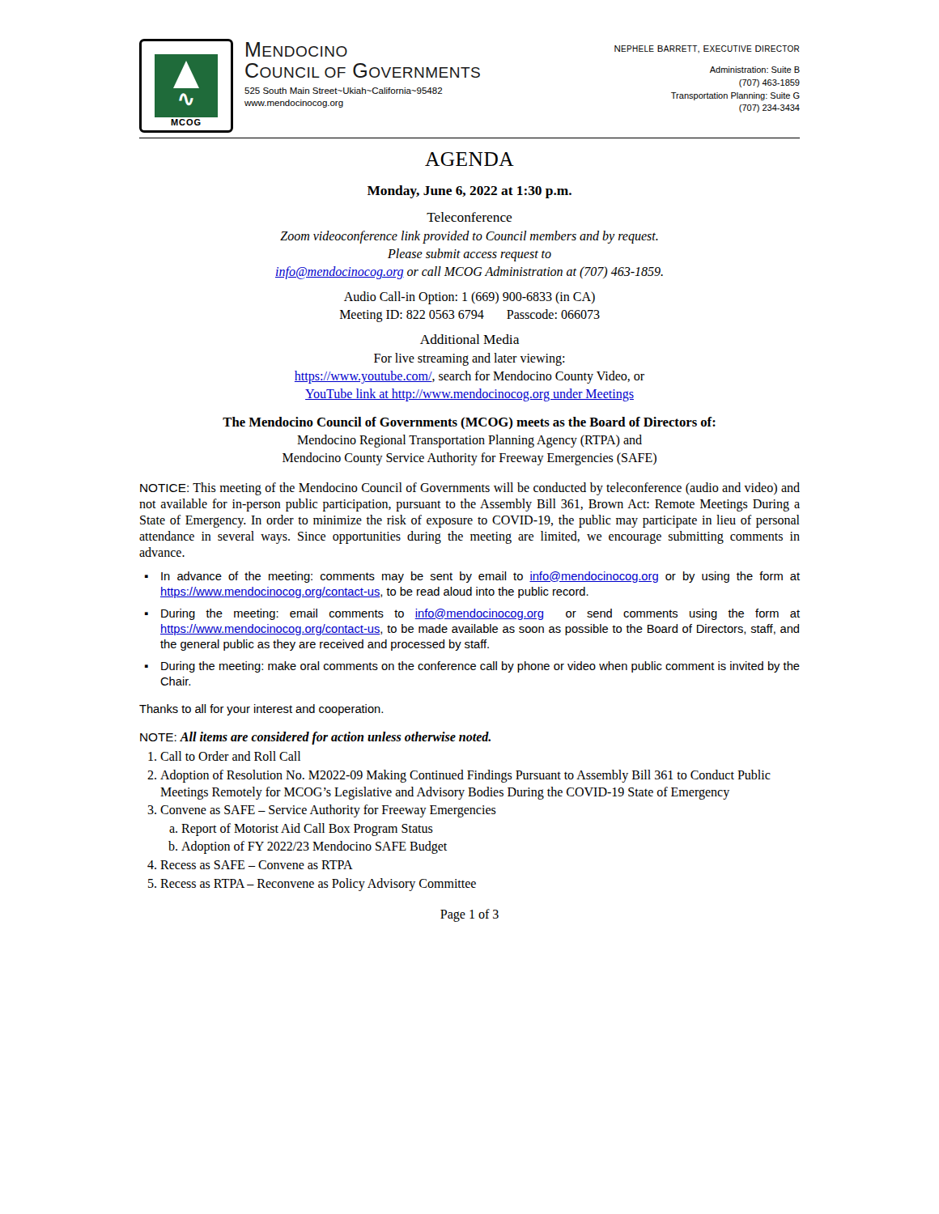∿
MCOG
MENDOCINO
COUNCIL OF GOVERNMENTS
525 South Main Street~Ukiah~California~95482
www.mendocinocog.org
NEPHELE BARRETT, EXECUTIVE DIRECTOR
Administration: Suite B
(707) 463-1859
Transportation Planning: Suite G
(707) 234-3434
AGENDA
Monday, June 6, 2022 at 1:30 p.m.
Teleconference
Zoom videoconference link provided to Council members and by request.
Please submit access request to
info@mendocinocog.org or call MCOG Administration at (707) 463-1859.
Audio Call-in Option: 1 (669) 900-6833 (in CA)
Meeting ID: 822 0563 6794 Passcode: 066073
Additional Media
For live streaming and later viewing:
https://www.youtube.com/, search for Mendocino County Video, or
YouTube link at http://www.mendocinocog.org under Meetings
The Mendocino Council of Governments (MCOG) meets as the Board of Directors of:
Mendocino Regional Transportation Planning Agency (RTPA) and
Mendocino County Service Authority for Freeway Emergencies (SAFE)
NOTICE: This meeting of the Mendocino Council of Governments will be conducted by teleconference (audio and video) and not available for in-person public participation, pursuant to the Assembly Bill 361, Brown Act: Remote Meetings During a State of Emergency. In order to minimize the risk of exposure to COVID-19, the public may participate in lieu of personal attendance in several ways. Since opportunities during the meeting are limited, we encourage submitting comments in advance.
In advance of the meeting: comments may be sent by email to info@mendocinocog.org or by using the form at https://www.mendocinocog.org/contact-us, to be read aloud into the public record.
During the meeting: email comments to info@mendocinocog.org or send comments using the form at https://www.mendocinocog.org/contact-us, to be made available as soon as possible to the Board of Directors, staff, and the general public as they are received and processed by staff.
During the meeting: make oral comments on the conference call by phone or video when public comment is invited by the Chair.
Thanks to all for your interest and cooperation.
NOTE: All items are considered for action unless otherwise noted.
Call to Order and Roll Call
Adoption of Resolution No. M2022-09 Making Continued Findings Pursuant to Assembly Bill 361 to Conduct Public Meetings Remotely for MCOG’s Legislative and Advisory Bodies During the COVID-19 State of Emergency
Convene as SAFE – Service Authority for Freeway Emergencies
Report of Motorist Aid Call Box Program Status
Adoption of FY 2022/23 Mendocino SAFE Budget
Recess as SAFE – Convene as RTPA
Recess as RTPA – Reconvene as Policy Advisory Committee
Page 1 of 3